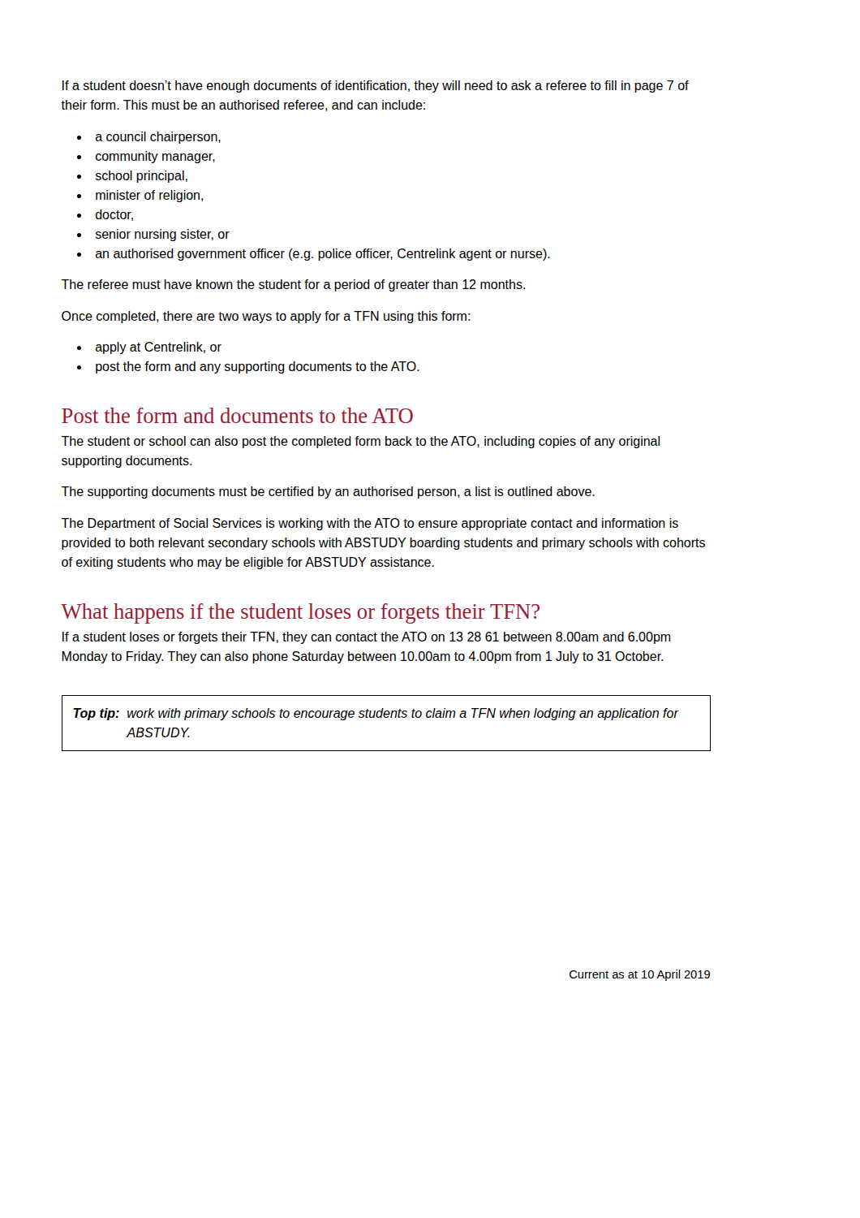If a student doesn’t have enough documents of identification, they will need to ask a referee to fill in page 7 of their form. This must be an authorised referee, and can include:
a council chairperson,
community manager,
school principal,
minister of religion,
doctor,
senior nursing sister, or
an authorised government officer (e.g. police officer, Centrelink agent or nurse).
The referee must have known the student for a period of greater than 12 months.
Once completed, there are two ways to apply for a TFN using this form:
apply at Centrelink, or
post the form and any supporting documents to the ATO.
Post the form and documents to the ATO
The student or school can also post the completed form back to the ATO, including copies of any original supporting documents.
The supporting documents must be certified by an authorised person, a list is outlined above.
The Department of Social Services is working with the ATO to ensure appropriate contact and information is provided to both relevant secondary schools with ABSTUDY boarding students and primary schools with cohorts of exiting students who may be eligible for ABSTUDY assistance.
What happens if the student loses or forgets their TFN?
If a student loses or forgets their TFN, they can contact the ATO on 13 28 61 between 8.00am and 6.00pm Monday to Friday. They can also phone Saturday between 10.00am to 4.00pm from 1 July to 31 October.
Top tip: work with primary schools to encourage students to claim a TFN when lodging an application for ABSTUDY.
Current as at 10 April 2019